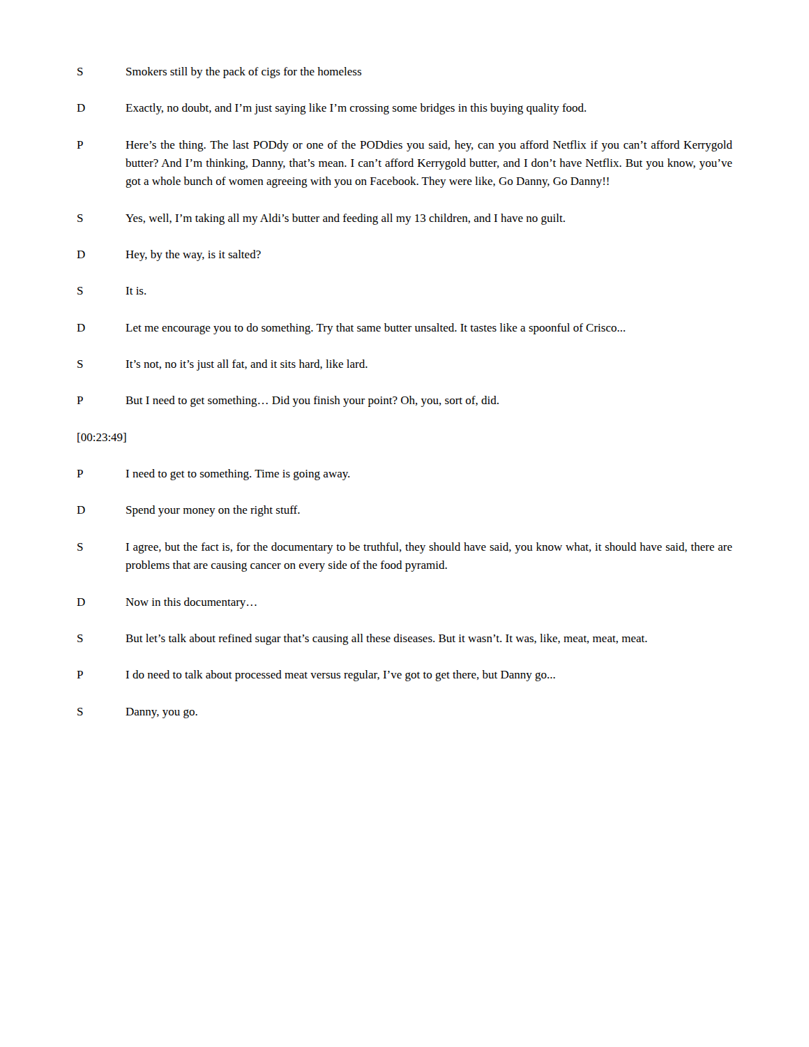S
Smokers still by the pack of cigs for the homeless
D
Exactly, no doubt, and I’m just saying like I’m crossing some bridges in this buying quality food.
P
Here’s the thing. The last PODdy or one of the PODdies you said, hey, can you afford Netflix if you can’t afford Kerrygold butter? And I’m thinking, Danny, that’s mean. I can’t afford Kerrygold butter, and I don’t have Netflix. But you know, you’ve got a whole bunch of women agreeing with you on Facebook. They were like, Go Danny, Go Danny!!
S
Yes, well, I’m taking all my Aldi’s butter and feeding all my 13 children, and I have no guilt.
D
Hey, by the way, is it salted?
S
It is.
D
Let me encourage you to do something. Try that same butter unsalted. It tastes like a spoonful of Crisco...
S
It’s not, no it’s just all fat, and it sits hard, like lard.
P
But I need to get something… Did you finish your point? Oh, you, sort of, did.
[00:23:49]
P
I need to get to something. Time is going away.
D
Spend your money on the right stuff.
S
I agree, but the fact is, for the documentary to be truthful, they should have said, you know what, it should have said, there are problems that are causing cancer on every side of the food pyramid.
D
Now in this documentary…
S
But let’s talk about refined sugar that’s causing all these diseases. But it wasn’t. It was, like, meat, meat, meat.
P
I do need to talk about processed meat versus regular, I’ve got to get there, but Danny go...
S
Danny, you go.